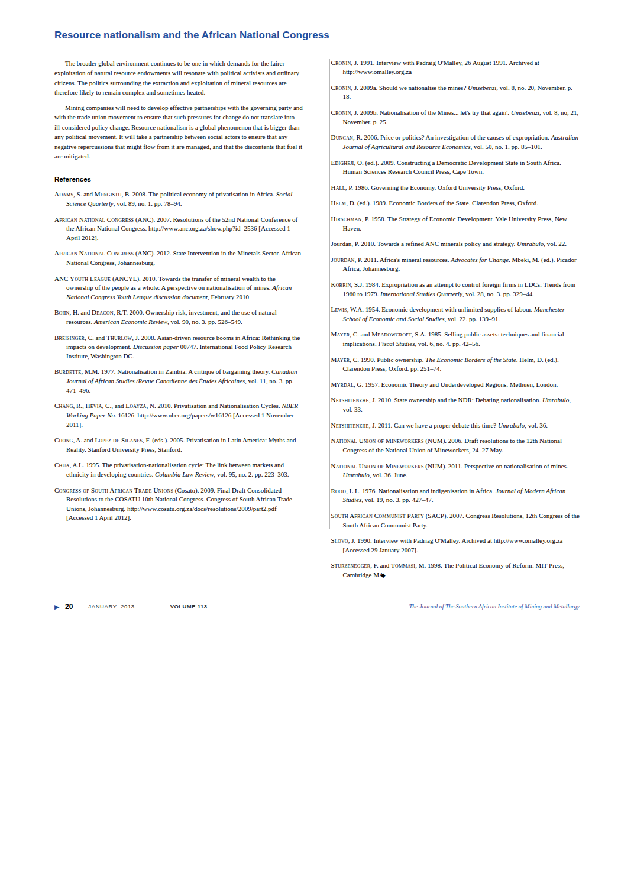Resource nationalism and the African National Congress
The broader global environment continues to be one in which demands for the fairer exploitation of natural resource endowments will resonate with political activists and ordinary citizens. The politics surrounding the extraction and exploitation of mineral resources are therefore likely to remain complex and sometimes heated.
Mining companies will need to develop effective partnerships with the governing party and with the trade union movement to ensure that such pressures for change do not translate into ill-considered policy change. Resource nationalism is a global phenomenon that is bigger than any political movement. It will take a partnership between social actors to ensure that any negative repercussions that might flow from it are managed, and that the discontents that fuel it are mitigated.
References
Adams, S. and Mengistu, B. 2008. The political economy of privatisation in Africa. Social Science Quarterly, vol. 89, no. 1. pp. 78–94.
African National Congress (ANC). 2007. Resolutions of the 52nd National Conference of the African National Congress. http://www.anc.org.za/show.php?id=2536 [Accessed 1 April 2012].
African National Congress (ANC). 2012. State Intervention in the Minerals Sector. African National Congress, Johannesburg.
ANC Youth League (ANCYL). 2010. Towards the transfer of mineral wealth to the ownership of the people as a whole: A perspective on nationalisation of mines. African National Congress Youth League discussion document, February 2010.
Bohn, H. and Deacon, R.T. 2000. Ownership risk, investment, and the use of natural resources. American Economic Review, vol. 90, no. 3. pp. 526–549.
Breisinger, C. and Thurlow, J. 2008. Asian-driven resource booms in Africa: Rethinking the impacts on development. Discussion paper 00747. International Food Policy Research Institute, Washington DC.
Burdette, M.M. 1977. Nationalisation in Zambia: A critique of bargaining theory. Canadian Journal of African Studies /Revue Canadienne des Études Africaines, vol. 11, no. 3. pp. 471–496.
Chang, R., Hevia, C., and Loayza, N. 2010. Privatisation and Nationalisation Cycles. NBER Working Paper No. 16126. http://www.nber.org/papers/w16126 [Accessed 1 November 2011].
Chong, A. and Lopez de Silanes, F. (eds.). 2005. Privatisation in Latin America: Myths and Reality. Stanford University Press, Stanford.
Chua, A.L. 1995. The privatisation-nationalisation cycle: The link between markets and ethnicity in developing countries. Columbia Law Review, vol. 95, no. 2. pp. 223–303.
Congress of South African Trade Unions (Cosatu). 2009. Final Draft Consolidated Resolutions to the COSATU 10th National Congress. Congress of South African Trade Unions, Johannesburg. http://www.cosatu.org.za/docs/resolutions/2009/part2.pdf [Accessed 1 April 2012].
Cronin, J. 1991. Interview with Padraig O'Malley, 26 August 1991. Archived at http://www.omalley.org.za
Cronin, J. 2009a. Should we nationalise the mines? Umsebenzi, vol. 8, no. 20, November. p. 18.
Cronin, J. 2009b. Nationalisation of the Mines... let's try that again'. Umsebenzi, vol. 8, no, 21, November. p. 25.
Duncan, R. 2006. Price or politics? An investigation of the causes of expropriation. Australian Journal of Agricultural and Resource Economics, vol. 50, no. 1. pp. 85–101.
Edigheji, O. (ed.). 2009. Constructing a Democratic Development State in South Africa. Human Sciences Research Council Press, Cape Town.
Hall, P. 1986. Governing the Economy. Oxford University Press, Oxford.
Helm, D. (ed.). 1989. Economic Borders of the State. Clarendon Press, Oxford.
Hirschman, P. 1958. The Strategy of Economic Development. Yale University Press, New Haven.
Jourdan, P. 2010. Towards a refined ANC minerals policy and strategy. Umrabulo, vol. 22.
Jourdan, P. 2011. Africa's mineral resources. Advocates for Change. Mbeki, M. (ed.). Picador Africa, Johannesburg.
Kobrin, S.J. 1984. Expropriation as an attempt to control foreign firms in LDCs: Trends from 1960 to 1979. International Studies Quarterly, vol. 28, no. 3. pp. 329–44.
Lewis, W.A. 1954. Economic development with unlimited supplies of labour. Manchester School of Economic and Social Studies, vol. 22. pp. 139–91.
Mayer, C. and Meadowcroft, S.A. 1985. Selling public assets: techniques and financial implications. Fiscal Studies, vol. 6, no. 4. pp. 42–56.
Mayer, C. 1990. Public ownership. The Economic Borders of the State. Helm, D. (ed.). Clarendon Press, Oxford. pp. 251–74.
Myrdal, G. 1957. Economic Theory and Underdeveloped Regions. Methuen, London.
Netshitenzhe, J. 2010. State ownership and the NDR: Debating nationalisation. Umrabulo, vol. 33.
Netshitenzhe, J. 2011. Can we have a proper debate this time? Umrabulo, vol. 36.
National Union of Mineworkers (NUM). 2006. Draft resolutions to the 12th National Congress of the National Union of Mineworkers, 24–27 May.
National Union of Mineworkers (NUM). 2011. Perspective on nationalisation of mines. Umrabulo, vol. 36. June.
Rood, L.L. 1976. Nationalisation and indigenisation in Africa. Journal of Modern African Studies, vol. 19, no. 3. pp. 427–47.
South African Communist Party (SACP). 2007. Congress Resolutions, 12th Congress of the South African Communist Party.
Slovo, J. 1990. Interview with Padriag O'Malley. Archived at http://www.omalley.org.za [Accessed 29 January 2007].
Sturzenegger, F. and Tommasi, M. 1998. The Political Economy of Reform. MIT Press, Cambridge MA. ◆
▶ 20 JANUARY 2013 VOLUME 113 The Journal of The Southern African Institute of Mining and Metallurgy